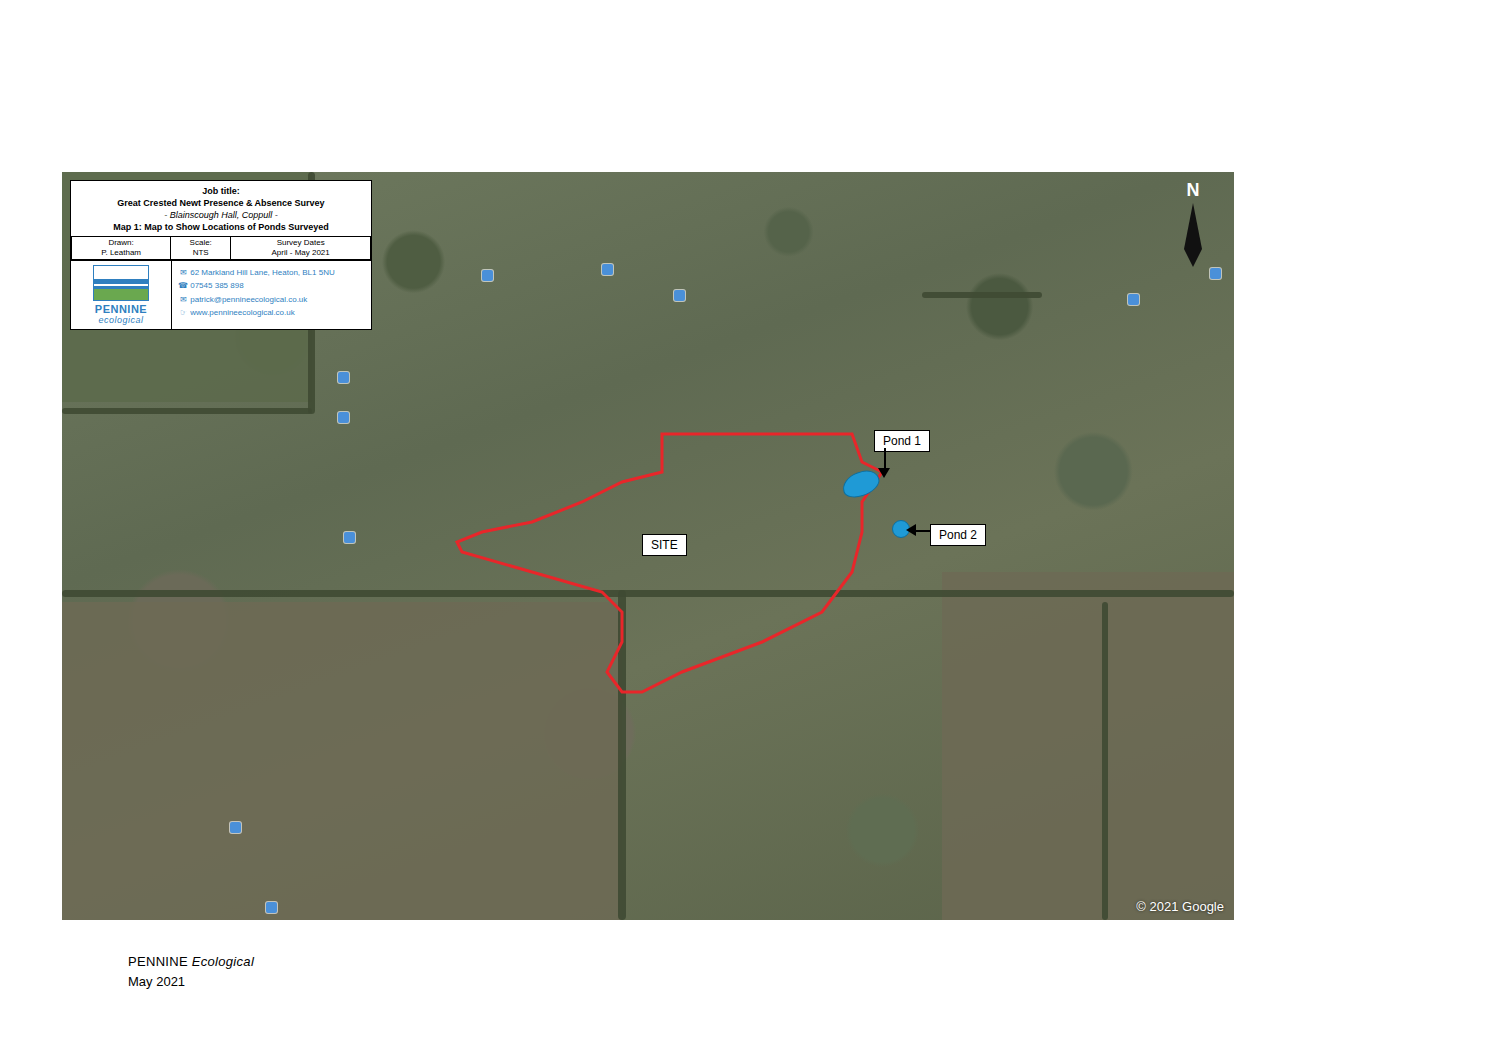Pond 1
Pond 2
SITE
N
Job title:
Great Crested Newt Presence & Absence Survey
- Blainscough Hall, Coppull -
Map 1: Map to Show Locations of Ponds Surveyed
| Drawn: P. Leatham | Scale: NTS | Survey Dates April - May 2021 |
PENNINEecological
✉ 62 Markland Hill Lane, Heaton, BL1 5NU
☎ 07545 385 898
✉ patrick@pennineecological.co.uk
☞ www.pennineecological.co.uk
© 2021 Google
PENNINE Ecological
May 2021